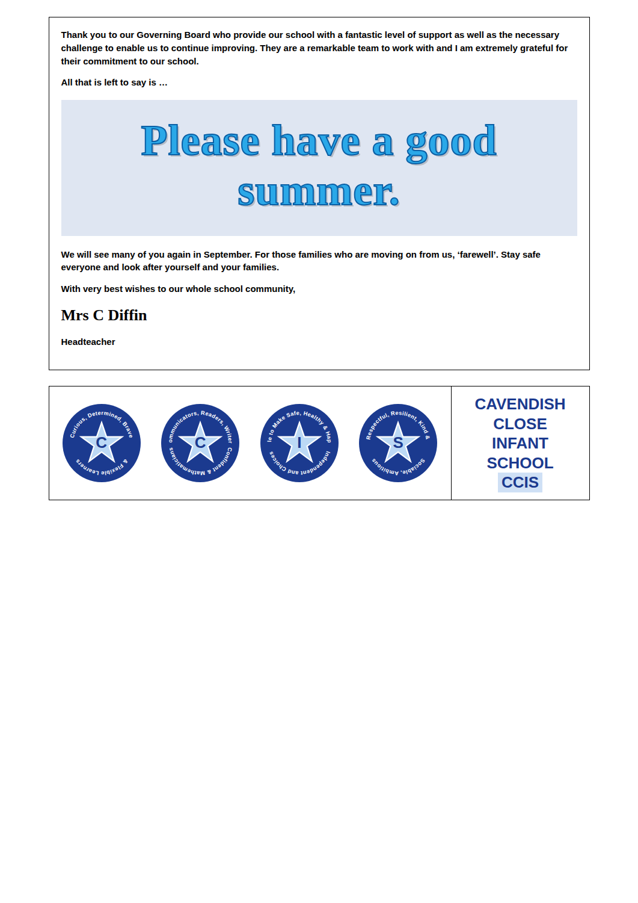Thank you to our Governing Board who provide our school with a fantastic level of support as well as the necessary challenge to enable us to continue improving. They are a remarkable team to work with and I am extremely grateful for their commitment to our school.
All that is left to say is …
Please have a good summer.
We will see many of you again in September. For those families who are moving on from us, ‘farewell’. Stay safe everyone and look after yourself and your families.
With very best wishes to our whole school community,
Mrs C Diffin
Headteacher
Curious, Determined, Brave & Flexible Learners
C
Communicators, Readers, Writers Confident & Mathematicians
C
Able to Make Safe, Healthy & Happy Independent and Choices
I
Respectful, Resilient, Kind & Sociable, Ambitious
S
CAVENDISH CLOSE INFANT SCHOOL CCIS